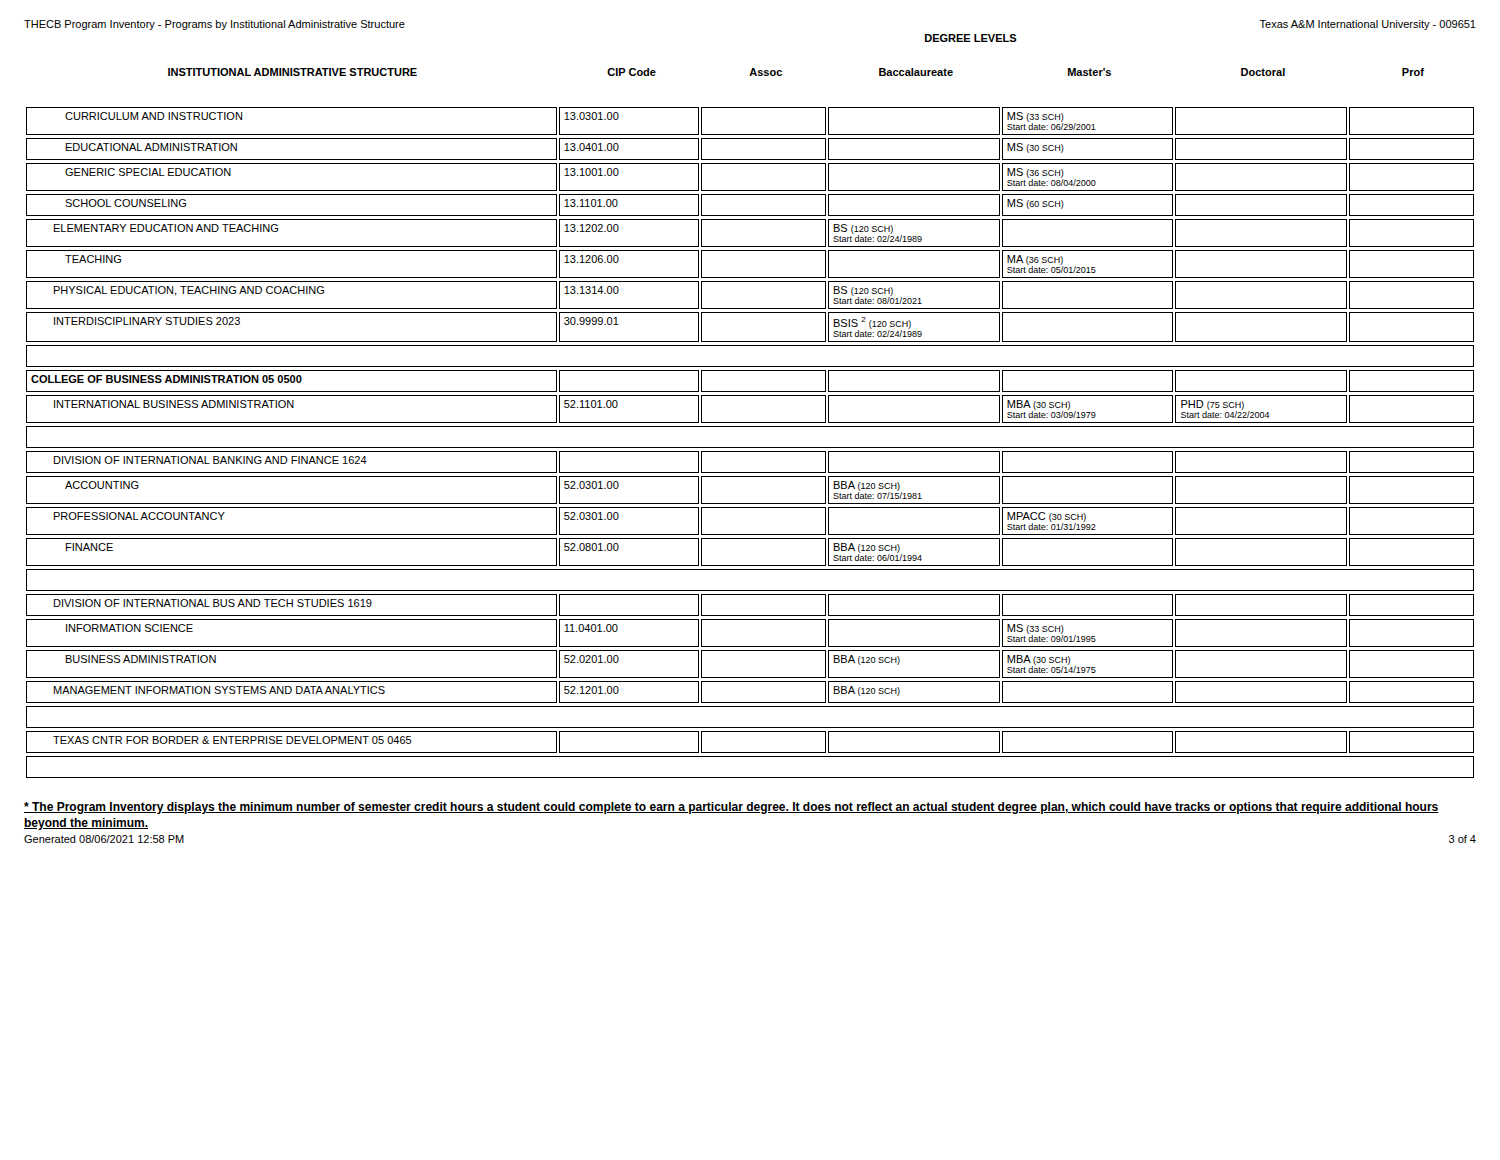THECB Program Inventory - Programs by Institutional Administrative Structure
Texas A&M International University - 009651
DEGREE LEVELS
| INSTITUTIONAL ADMINISTRATIVE STRUCTURE | CIP Code | Assoc | Baccalaureate | Master's | Doctoral | Prof |
| CURRICULUM AND INSTRUCTION | 13.0301.00 | | | MS (33 SCH) Start date: 06/29/2001 | | |
| EDUCATIONAL ADMINISTRATION | 13.0401.00 | | | MS (30 SCH) | | |
| GENERIC SPECIAL EDUCATION | 13.1001.00 | | | MS (36 SCH) Start date: 08/04/2000 | | |
| SCHOOL COUNSELING | 13.1101.00 | | | MS (60 SCH) | | |
| ELEMENTARY EDUCATION AND TEACHING | 13.1202.00 | | BS (120 SCH) Start date: 02/24/1989 | | | |
| TEACHING | 13.1206.00 | | | MA (36 SCH) Start date: 05/01/2015 | | |
| PHYSICAL EDUCATION, TEACHING AND COACHING | 13.1314.00 | | BS (120 SCH) Start date: 08/01/2021 | | | |
| INTERDISCIPLINARY STUDIES 2023 | 30.9999.01 | | BSIS 2 (120 SCH) Start date: 02/24/1989 | | | |
| COLLEGE OF BUSINESS ADMINISTRATION 05 0500 | | | | | | |
| INTERNATIONAL BUSINESS ADMINISTRATION | 52.1101.00 | | | MBA (30 SCH) Start date: 03/09/1979 | PHD (75 SCH) Start date: 04/22/2004 | |
| DIVISION OF INTERNATIONAL BANKING AND FINANCE 1624 | | | | | | |
| ACCOUNTING | 52.0301.00 | | BBA (120 SCH) Start date: 07/15/1981 | | | |
| PROFESSIONAL ACCOUNTANCY | 52.0301.00 | | | MPACC (30 SCH) Start date: 01/31/1992 | | |
| FINANCE | 52.0801.00 | | BBA (120 SCH) Start date: 06/01/1994 | | | |
| DIVISION OF INTERNATIONAL BUS AND TECH STUDIES 1619 | | | | | | |
| INFORMATION SCIENCE | 11.0401.00 | | | MS (33 SCH) Start date: 09/01/1995 | | |
| BUSINESS ADMINISTRATION | 52.0201.00 | | BBA (120 SCH) | MBA (30 SCH) Start date: 05/14/1975 | | |
| MANAGEMENT INFORMATION SYSTEMS AND DATA ANALYTICS | 52.1201.00 | | BBA (120 SCH) | | | |
| TEXAS CNTR FOR BORDER & ENTERPRISE DEVELOPMENT 05 0465 | | | | | | |
* The Program Inventory displays the minimum number of semester credit hours a student could complete to earn a particular degree. It does not reflect an actual student degree plan, which could have tracks or options that require additional hours beyond the minimum.
Generated 08/06/2021 12:58 PM
3 of 4